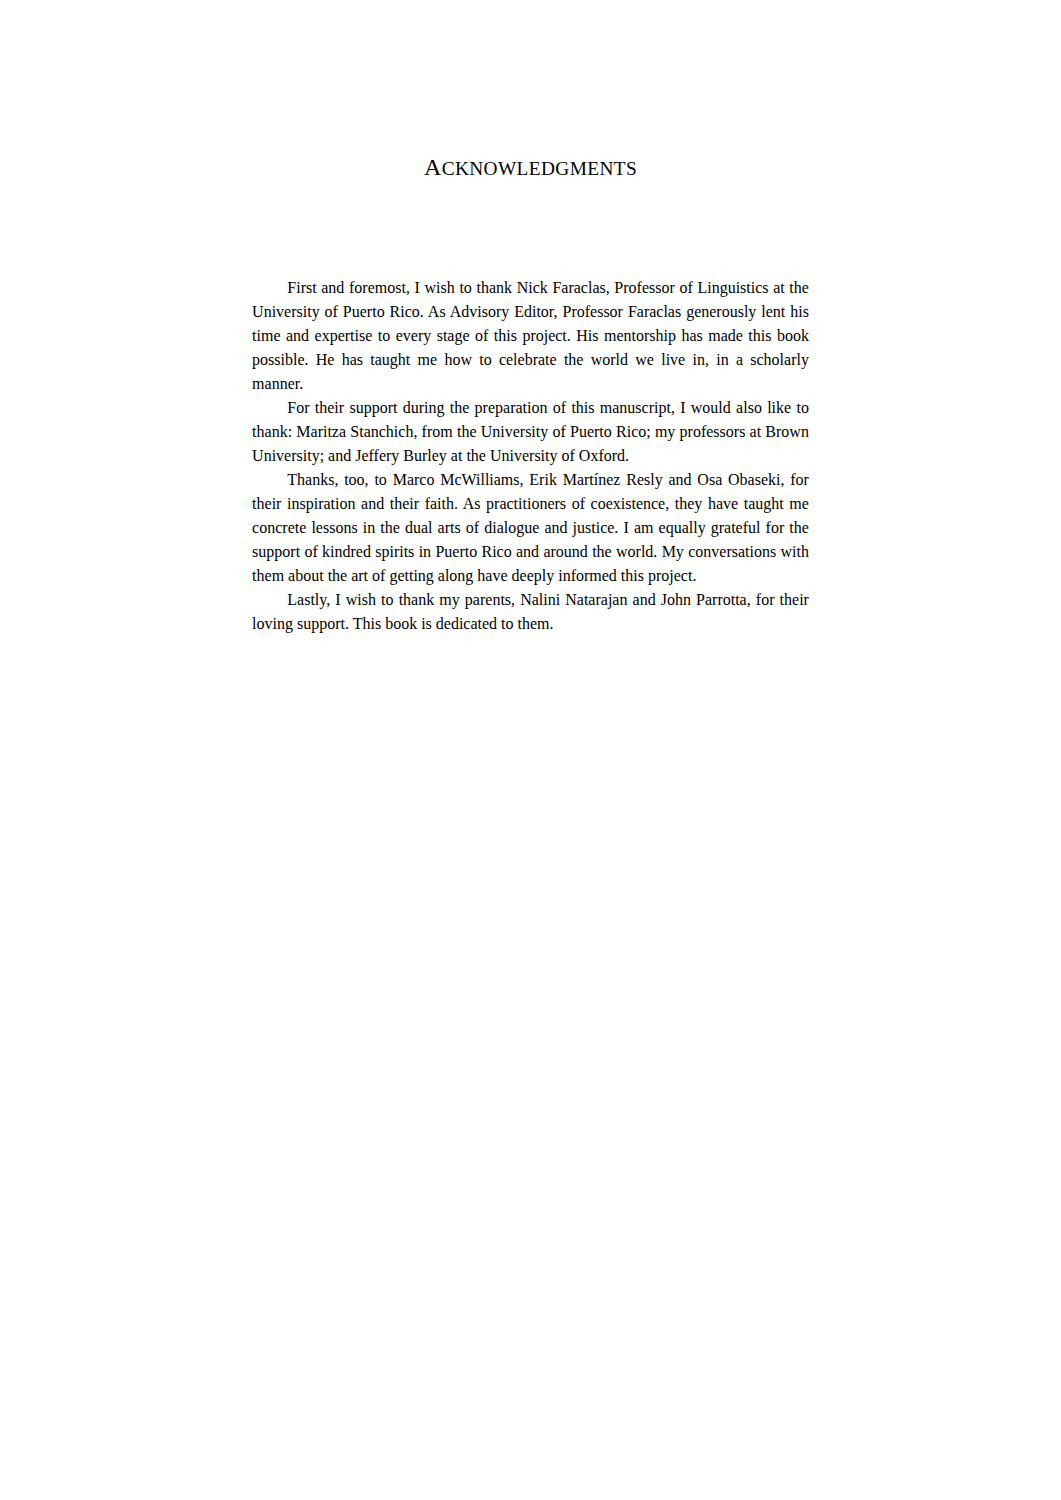Acknowledgments
First and foremost, I wish to thank Nick Faraclas, Professor of Linguistics at the University of Puerto Rico. As Advisory Editor, Professor Faraclas generously lent his time and expertise to every stage of this project. His mentorship has made this book possible. He has taught me how to celebrate the world we live in, in a scholarly manner.
For their support during the preparation of this manuscript, I would also like to thank: Maritza Stanchich, from the University of Puerto Rico; my professors at Brown University; and Jeffery Burley at the University of Oxford.
Thanks, too, to Marco McWilliams, Erik Martínez Resly and Osa Obaseki, for their inspiration and their faith. As practitioners of coexistence, they have taught me concrete lessons in the dual arts of dialogue and justice. I am equally grateful for the support of kindred spirits in Puerto Rico and around the world. My conversations with them about the art of getting along have deeply informed this project.
Lastly, I wish to thank my parents, Nalini Natarajan and John Parrotta, for their loving support. This book is dedicated to them.